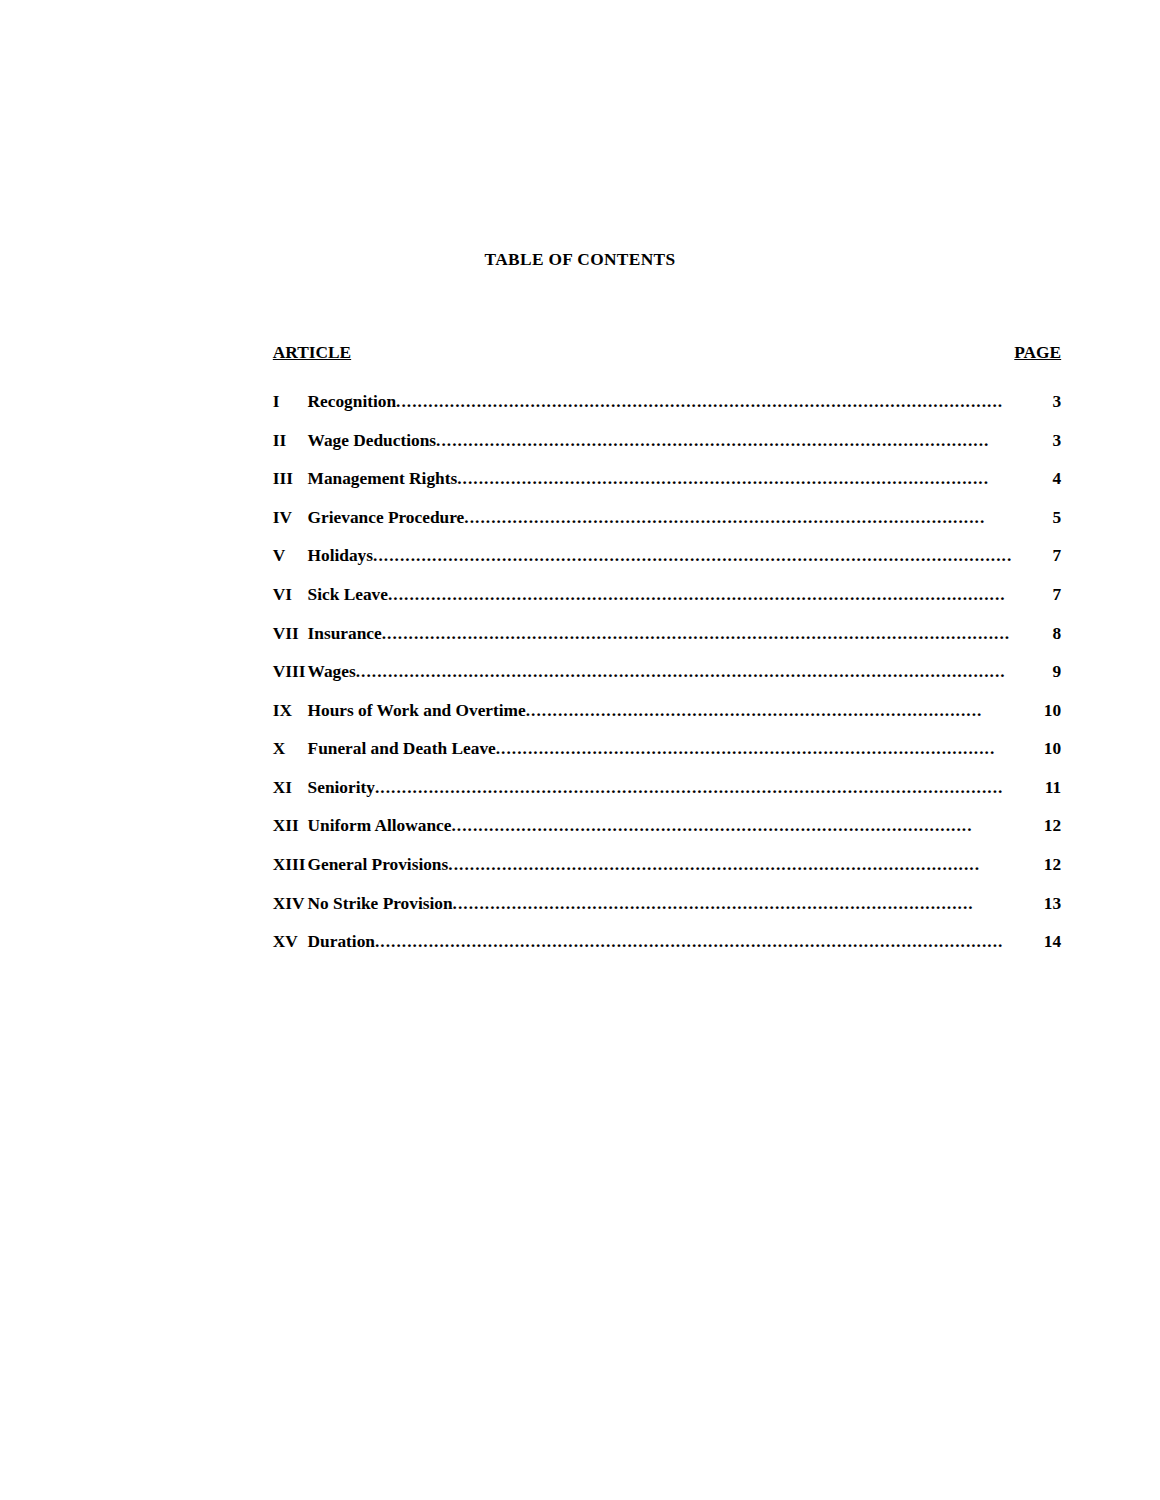TABLE OF CONTENTS
| ARTICLE | PAGE |
| --- | --- |
| I | Recognition ................................................................................................................. | 3 |
| II | Wage Deductions ....................................................................................................... | 3 |
| III | Management Rights ................................................................................................... | 4 |
| IV | Grievance Procedure ................................................................................................. | 5 |
| V | Holidays ....................................................................................................................... | 7 |
| VI | Sick Leave ................................................................................................................... | 7 |
| VII | Insurance ..................................................................................................................... | 8 |
| VIII | Wages ......................................................................................................................... | 9 |
| IX | Hours of Work and Overtime ..................................................................................... | 10 |
| X | Funeral and Death Leave ............................................................................................. | 10 |
| XI | Seniority ..................................................................................................................... | 11 |
| XII | Uniform Allowance ................................................................................................. | 12 |
| XIII | General Provisions ................................................................................................... | 12 |
| XIV | No Strike Provision ................................................................................................. | 13 |
| XV | Duration ..................................................................................................................... | 14 |